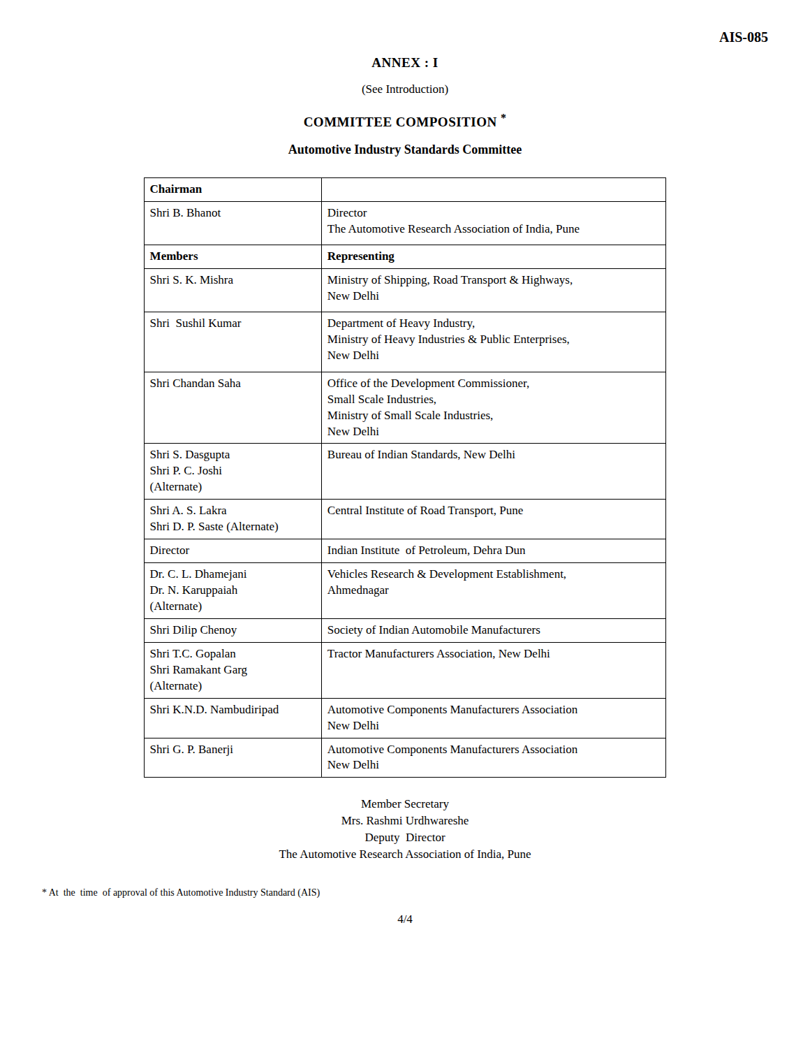AIS-085
ANNEX : I
(See Introduction)
COMMITTEE COMPOSITION *
Automotive Industry Standards Committee
| Chairman | |
| Shri B. Bhanot | Director The Automotive Research Association of India, Pune |
| Members | Representing |
| Shri S. K. Mishra | Ministry of Shipping, Road Transport & Highways, New Delhi |
| Shri Sushil Kumar | Department of Heavy Industry, Ministry of Heavy Industries & Public Enterprises, New Delhi |
| Shri Chandan Saha | Office of the Development Commissioner, Small Scale Industries, Ministry of Small Scale Industries, New Delhi |
| Shri S. Dasgupta Shri P. C. Joshi (Alternate) | Bureau of Indian Standards, New Delhi |
| Shri A. S. Lakra Shri D. P. Saste (Alternate) | Central Institute of Road Transport, Pune |
| Director | Indian Institute of Petroleum, Dehra Dun |
| Dr. C. L. Dhamejani Dr. N. Karuppaiah (Alternate) | Vehicles Research & Development Establishment, Ahmednagar |
| Shri Dilip Chenoy | Society of Indian Automobile Manufacturers |
| Shri T.C. Gopalan Shri Ramakant Garg (Alternate) | Tractor Manufacturers Association, New Delhi |
| Shri K.N.D. Nambudiripad | Automotive Components Manufacturers Association New Delhi |
| Shri G. P. Banerji | Automotive Components Manufacturers Association New Delhi |
Member Secretary
Mrs. Rashmi Urdhwareshe
Deputy Director
The Automotive Research Association of India, Pune
* At the time of approval of this Automotive Industry Standard (AIS)
4/4